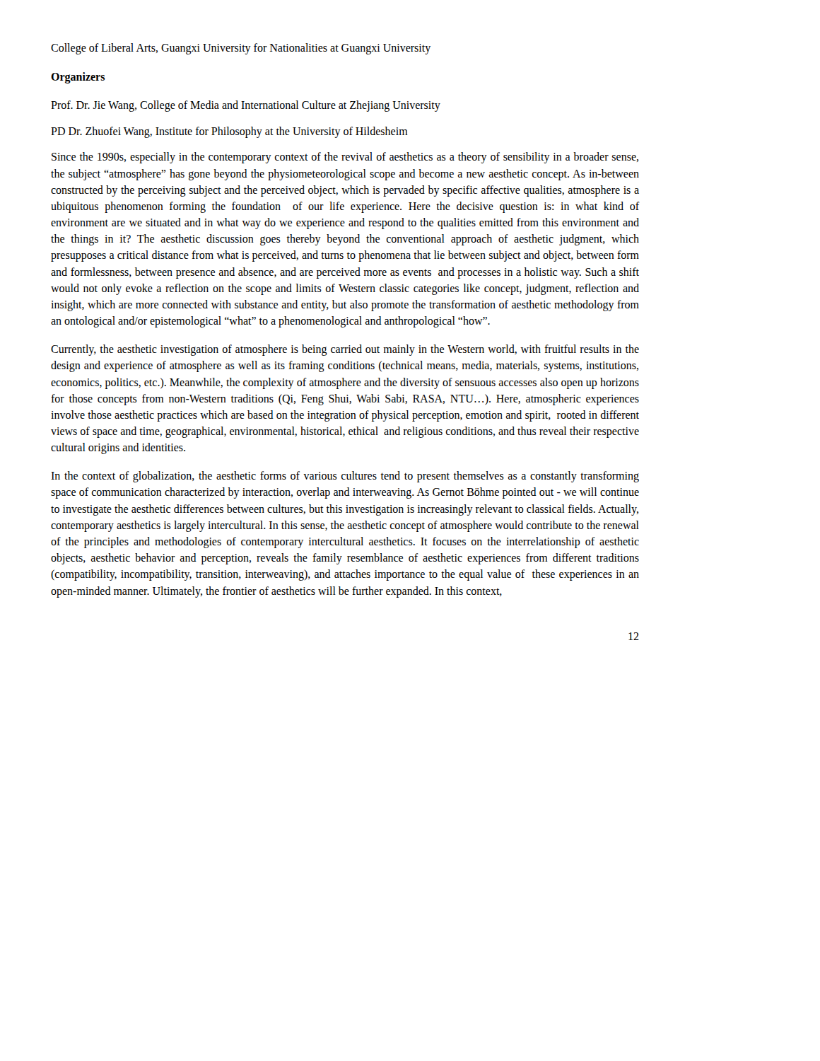College of Liberal Arts, Guangxi University for Nationalities at Guangxi University
Organizers
Prof. Dr. Jie Wang, College of Media and International Culture at Zhejiang University
PD Dr. Zhuofei Wang, Institute for Philosophy at the University of Hildesheim
Since the 1990s, especially in the contemporary context of the revival of aesthetics as a theory of sensibility in a broader sense, the subject “atmosphere” has gone beyond the physiometeorological scope and become a new aesthetic concept. As in-between constructed by the perceiving subject and the perceived object, which is pervaded by specific affective qualities, atmosphere is a ubiquitous phenomenon forming the foundation of our life experience. Here the decisive question is: in what kind of environment are we situated and in what way do we experience and respond to the qualities emitted from this environment and the things in it? The aesthetic discussion goes thereby beyond the conventional approach of aesthetic judgment, which presupposes a critical distance from what is perceived, and turns to phenomena that lie between subject and object, between form and formlessness, between presence and absence, and are perceived more as events and processes in a holistic way. Such a shift would not only evoke a reflection on the scope and limits of Western classic categories like concept, judgment, reflection and insight, which are more connected with substance and entity, but also promote the transformation of aesthetic methodology from an ontological and/or epistemological “what” to a phenomenological and anthropological “how”.
Currently, the aesthetic investigation of atmosphere is being carried out mainly in the Western world, with fruitful results in the design and experience of atmosphere as well as its framing conditions (technical means, media, materials, systems, institutions, economics, politics, etc.). Meanwhile, the complexity of atmosphere and the diversity of sensuous accesses also open up horizons for those concepts from non-Western traditions (Qi, Feng Shui, Wabi Sabi, RASA, NTU…). Here, atmospheric experiences involve those aesthetic practices which are based on the integration of physical perception, emotion and spirit, rooted in different views of space and time, geographical, environmental, historical, ethical and religious conditions, and thus reveal their respective cultural origins and identities.
In the context of globalization, the aesthetic forms of various cultures tend to present themselves as a constantly transforming space of communication characterized by interaction, overlap and interweaving. As Gernot Böhme pointed out - we will continue to investigate the aesthetic differences between cultures, but this investigation is increasingly relevant to classical fields. Actually, contemporary aesthetics is largely intercultural. In this sense, the aesthetic concept of atmosphere would contribute to the renewal of the principles and methodologies of contemporary intercultural aesthetics. It focuses on the interrelationship of aesthetic objects, aesthetic behavior and perception, reveals the family resemblance of aesthetic experiences from different traditions (compatibility, incompatibility, transition, interweaving), and attaches importance to the equal value of these experiences in an open-minded manner. Ultimately, the frontier of aesthetics will be further expanded. In this context,
12